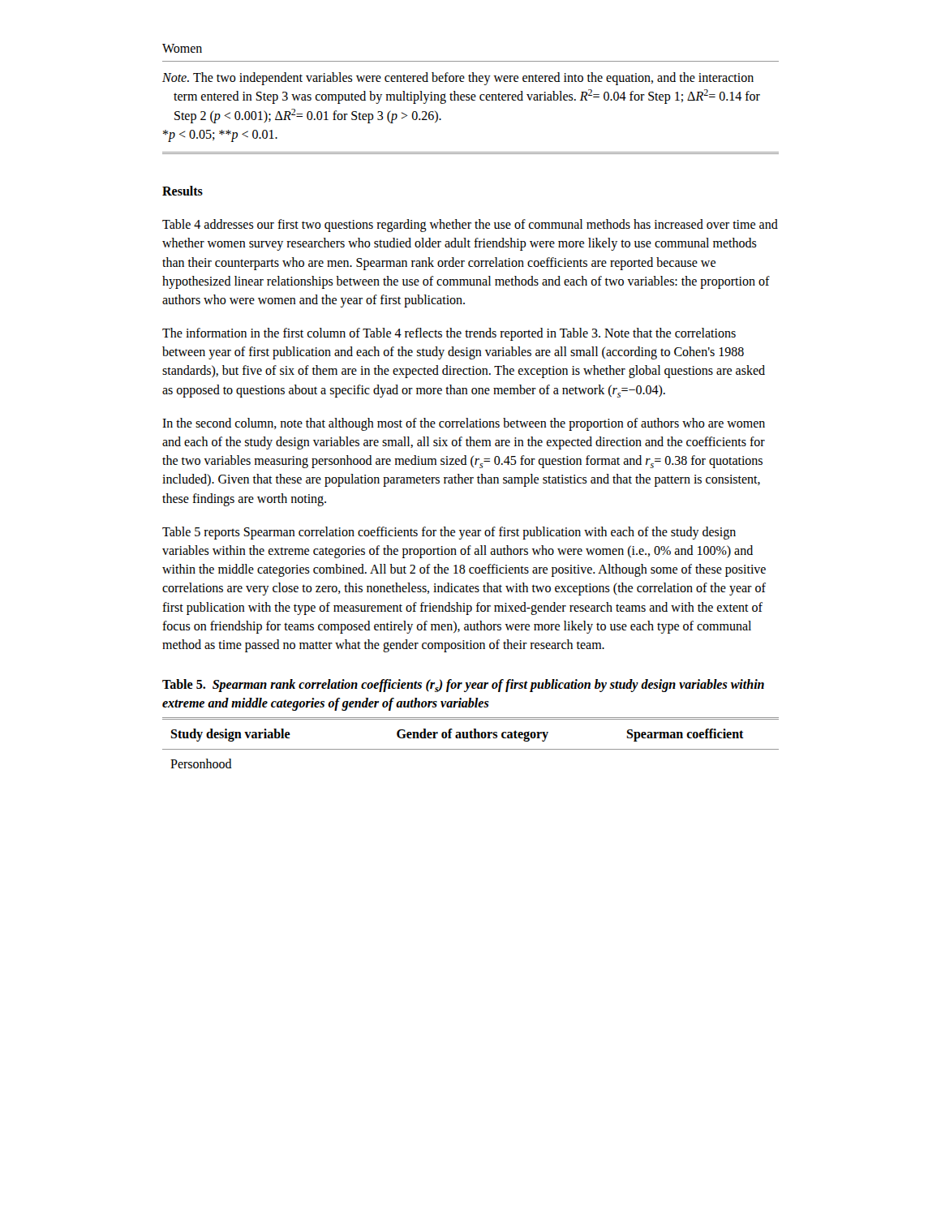Women
Note. The two independent variables were centered before they were entered into the equation, and the interaction term entered in Step 3 was computed by multiplying these centered variables. R2= 0.04 for Step 1; ΔR2= 0.14 for Step 2 (p < 0.001); ΔR2= 0.01 for Step 3 (p > 0.26).
*p < 0.05; **p < 0.01.
Results
Table 4 addresses our first two questions regarding whether the use of communal methods has increased over time and whether women survey researchers who studied older adult friendship were more likely to use communal methods than their counterparts who are men. Spearman rank order correlation coefficients are reported because we hypothesized linear relationships between the use of communal methods and each of two variables: the proportion of authors who were women and the year of first publication.
The information in the first column of Table 4 reflects the trends reported in Table 3. Note that the correlations between year of first publication and each of the study design variables are all small (according to Cohen's 1988 standards), but five of six of them are in the expected direction. The exception is whether global questions are asked as opposed to questions about a specific dyad or more than one member of a network (rs=−0.04).
In the second column, note that although most of the correlations between the proportion of authors who are women and each of the study design variables are small, all six of them are in the expected direction and the coefficients for the two variables measuring personhood are medium sized (rs= 0.45 for question format and rs= 0.38 for quotations included). Given that these are population parameters rather than sample statistics and that the pattern is consistent, these findings are worth noting.
Table 5 reports Spearman correlation coefficients for the year of first publication with each of the study design variables within the extreme categories of the proportion of all authors who were women (i.e., 0% and 100%) and within the middle categories combined. All but 2 of the 18 coefficients are positive. Although some of these positive correlations are very close to zero, this nonetheless, indicates that with two exceptions (the correlation of the year of first publication with the type of measurement of friendship for mixed-gender research teams and with the extent of focus on friendship for teams composed entirely of men), authors were more likely to use each type of communal method as time passed no matter what the gender composition of their research team.
Table 5. Spearman rank correlation coefficients (rs) for year of first publication by study design variables within extreme and middle categories of gender of authors variables
| Study design variable | Gender of authors category | Spearman coefficient |
| --- | --- | --- |
| Personhood | | |